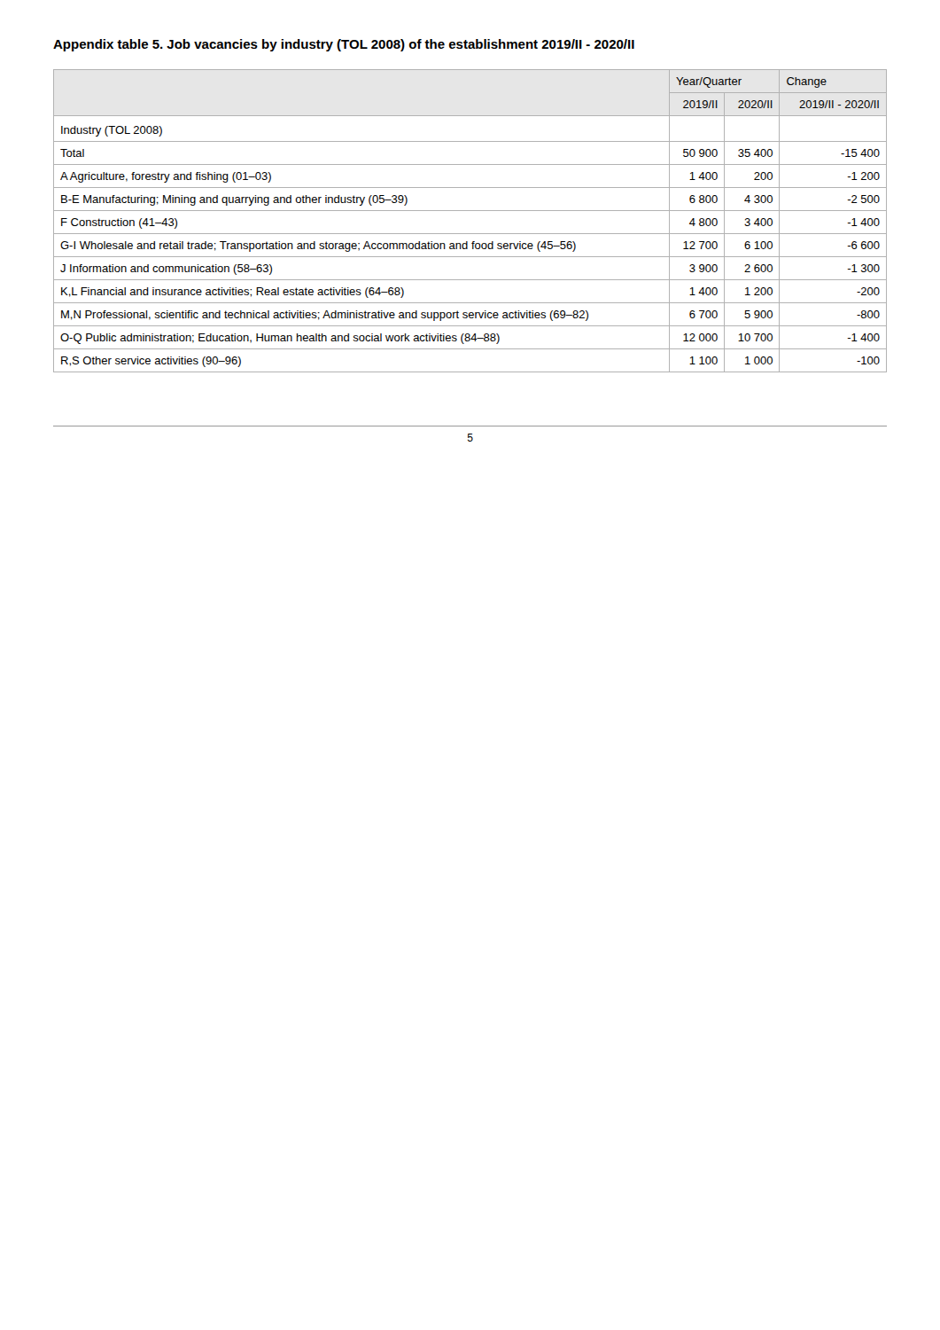Appendix table 5. Job vacancies by industry (TOL 2008) of the establishment 2019/II - 2020/II
| | Year/Quarter | Change |
| --- | --- | --- |
| 2019/II | 2020/II | 2019/II - 2020/II |
| Industry (TOL 2008) | | | |
| Total | 50 900 | 35 400 | -15 400 |
| A Agriculture, forestry and fishing (01–03) | 1 400 | 200 | -1 200 |
| B-E Manufacturing; Mining and quarrying and other industry (05–39) | 6 800 | 4 300 | -2 500 |
| F Construction (41–43) | 4 800 | 3 400 | -1 400 |
| G-I Wholesale and retail trade; Transportation and storage; Accommodation and food service (45–56) | 12 700 | 6 100 | -6 600 |
| J Information and communication (58–63) | 3 900 | 2 600 | -1 300 |
| K,L Financial and insurance activities; Real estate activities (64–68) | 1 400 | 1 200 | -200 |
| M,N Professional, scientific and technical activities; Administrative and support service activities (69–82) | 6 700 | 5 900 | -800 |
| O-Q Public administration; Education, Human health and social work activities (84–88) | 12 000 | 10 700 | -1 400 |
| R,S Other service activities (90–96) | 1 100 | 1 000 | -100 |
5